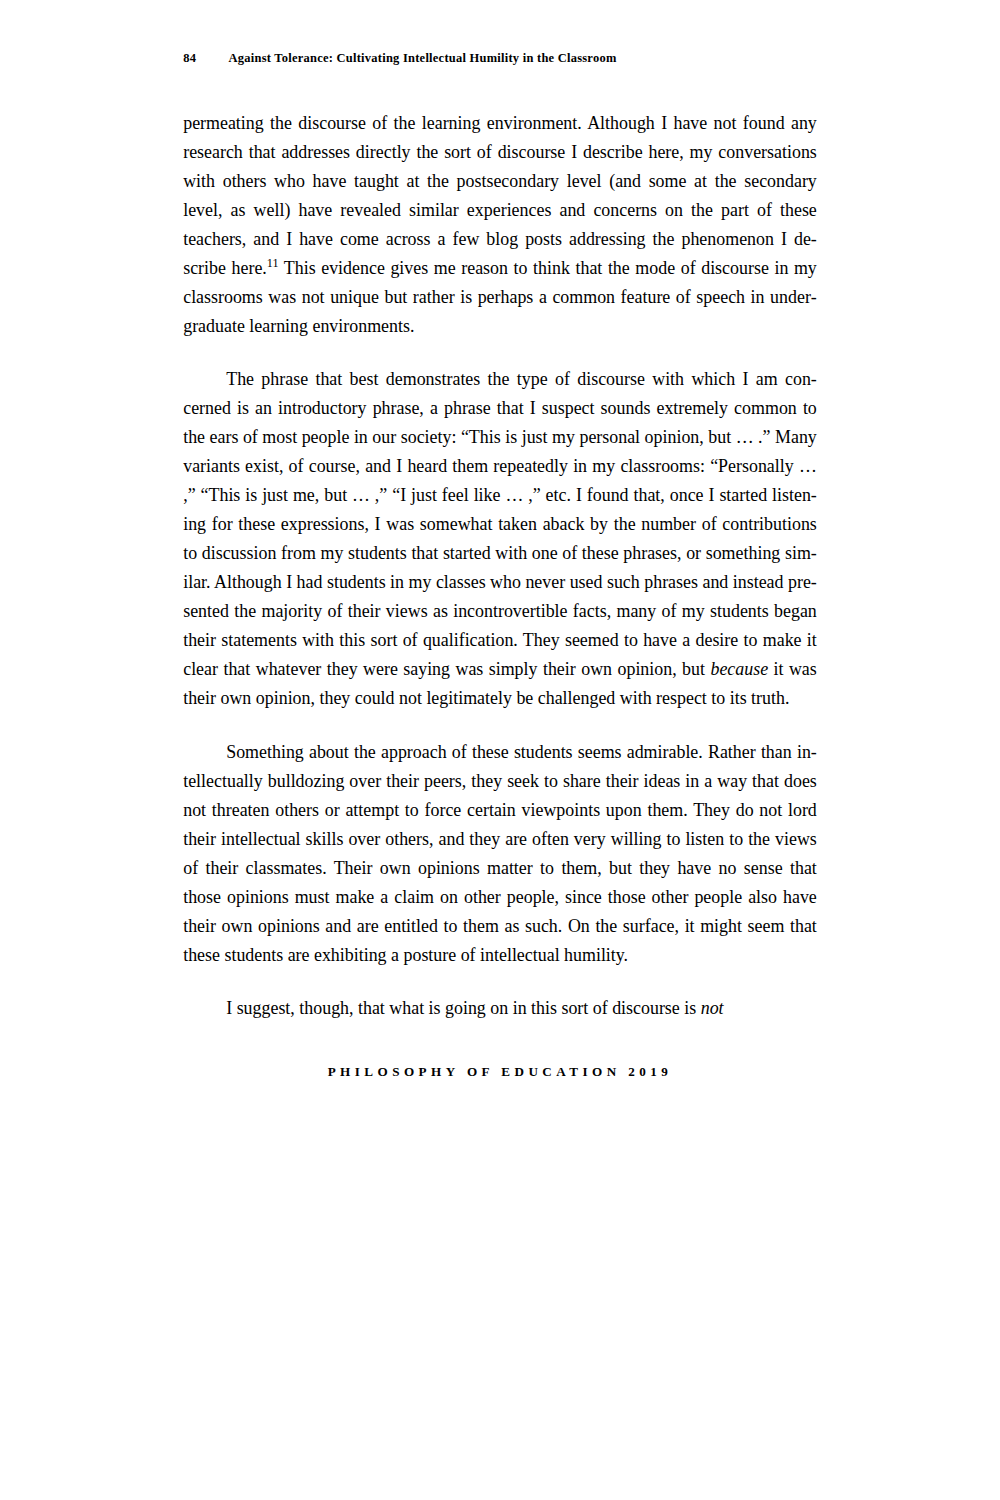84 Against Tolerance: Cultivating Intellectual Humility in the Classroom
permeating the discourse of the learning environment. Although I have not found any research that addresses directly the sort of discourse I describe here, my conversations with others who have taught at the postsecondary level (and some at the secondary level, as well) have revealed similar experiences and concerns on the part of these teachers, and I have come across a few blog posts addressing the phenomenon I describe here.11 This evidence gives me reason to think that the mode of discourse in my classrooms was not unique but rather is perhaps a common feature of speech in undergraduate learning environments.
The phrase that best demonstrates the type of discourse with which I am concerned is an introductory phrase, a phrase that I suspect sounds extremely common to the ears of most people in our society: “This is just my personal opinion, but … .” Many variants exist, of course, and I heard them repeatedly in my classrooms: “Personally … ,” “This is just me, but … ,” “I just feel like … ,” etc. I found that, once I started listening for these expressions, I was somewhat taken aback by the number of contributions to discussion from my students that started with one of these phrases, or something similar. Although I had students in my classes who never used such phrases and instead presented the majority of their views as incontrovertible facts, many of my students began their statements with this sort of qualification. They seemed to have a desire to make it clear that whatever they were saying was simply their own opinion, but because it was their own opinion, they could not legitimately be challenged with respect to its truth.
Something about the approach of these students seems admirable. Rather than intellectually bulldozing over their peers, they seek to share their ideas in a way that does not threaten others or attempt to force certain viewpoints upon them. They do not lord their intellectual skills over others, and they are often very willing to listen to the views of their classmates. Their own opinions matter to them, but they have no sense that those opinions must make a claim on other people, since those other people also have their own opinions and are entitled to them as such. On the surface, it might seem that these students are exhibiting a posture of intellectual humility.
I suggest, though, that what is going on in this sort of discourse is not
Philosophy of Education 2019